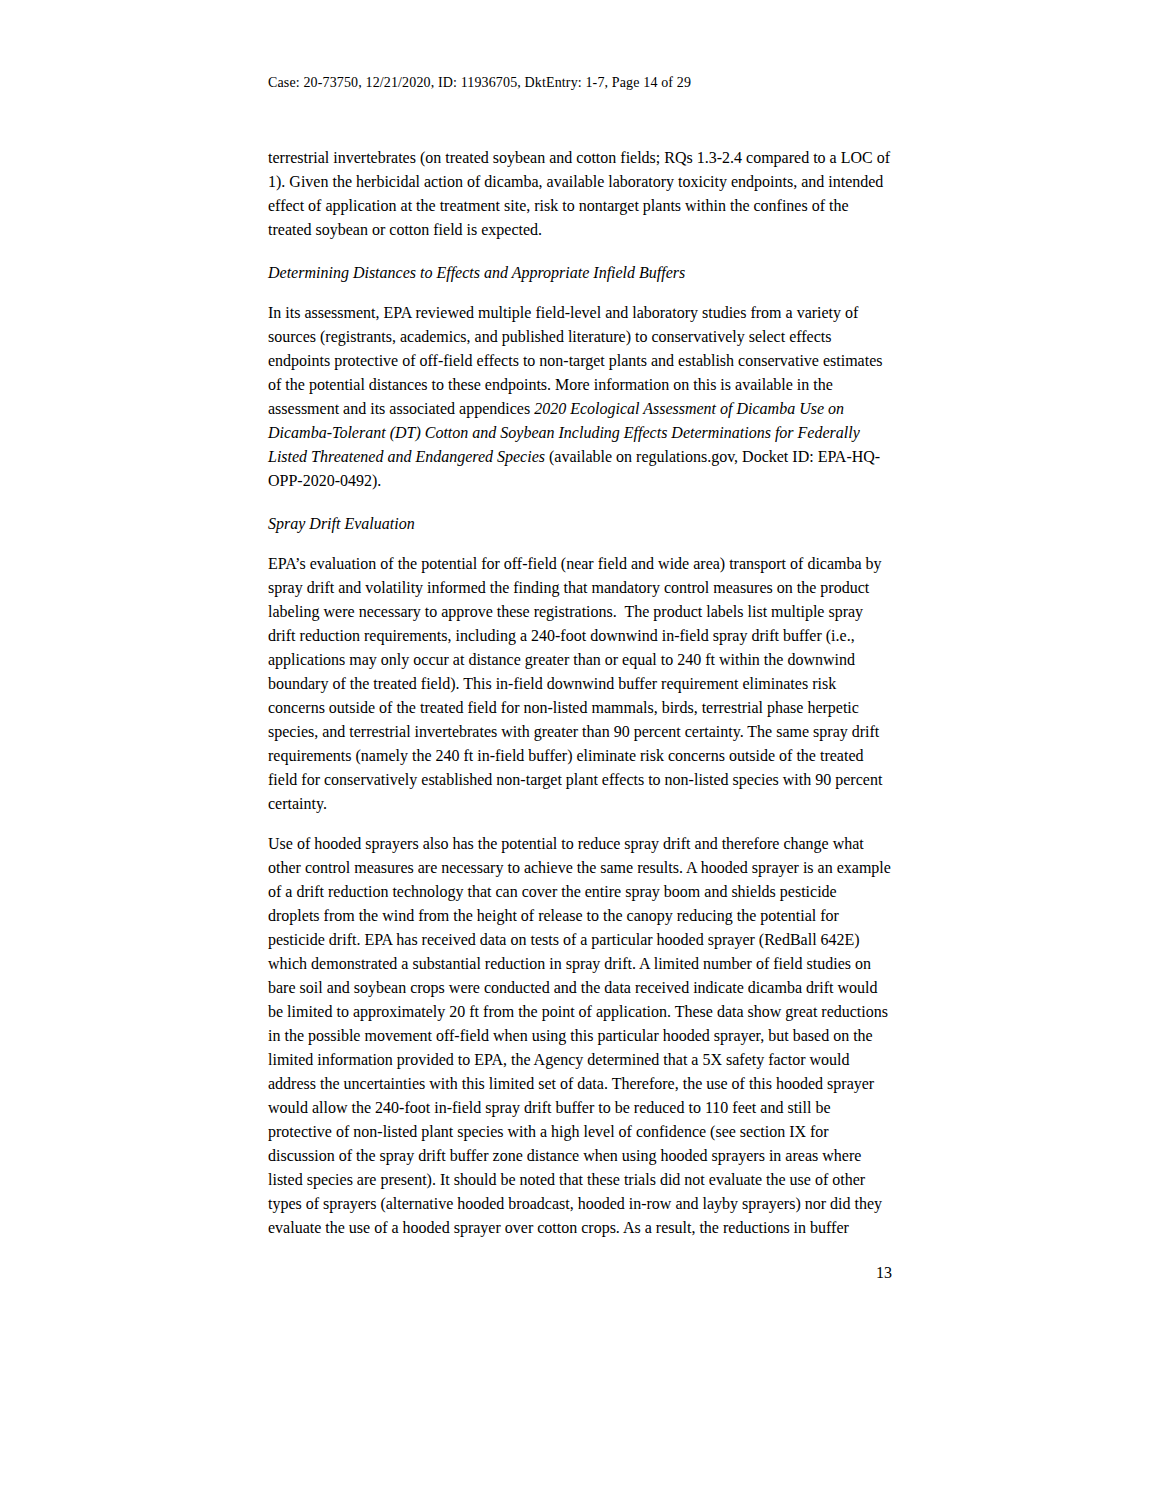Case: 20-73750, 12/21/2020, ID: 11936705, DktEntry: 1-7, Page 14 of 29
terrestrial invertebrates (on treated soybean and cotton fields; RQs 1.3-2.4 compared to a LOC of 1). Given the herbicidal action of dicamba, available laboratory toxicity endpoints, and intended effect of application at the treatment site, risk to nontarget plants within the confines of the treated soybean or cotton field is expected.
Determining Distances to Effects and Appropriate Infield Buffers
In its assessment, EPA reviewed multiple field-level and laboratory studies from a variety of sources (registrants, academics, and published literature) to conservatively select effects endpoints protective of off-field effects to non-target plants and establish conservative estimates of the potential distances to these endpoints. More information on this is available in the assessment and its associated appendices 2020 Ecological Assessment of Dicamba Use on Dicamba-Tolerant (DT) Cotton and Soybean Including Effects Determinations for Federally Listed Threatened and Endangered Species (available on regulations.gov, Docket ID: EPA-HQ-OPP-2020-0492).
Spray Drift Evaluation
EPA’s evaluation of the potential for off-field (near field and wide area) transport of dicamba by spray drift and volatility informed the finding that mandatory control measures on the product labeling were necessary to approve these registrations. The product labels list multiple spray drift reduction requirements, including a 240-foot downwind in-field spray drift buffer (i.e., applications may only occur at distance greater than or equal to 240 ft within the downwind boundary of the treated field). This in-field downwind buffer requirement eliminates risk concerns outside of the treated field for non-listed mammals, birds, terrestrial phase herpetic species, and terrestrial invertebrates with greater than 90 percent certainty. The same spray drift requirements (namely the 240 ft in-field buffer) eliminate risk concerns outside of the treated field for conservatively established non-target plant effects to non-listed species with 90 percent certainty.
Use of hooded sprayers also has the potential to reduce spray drift and therefore change what other control measures are necessary to achieve the same results. A hooded sprayer is an example of a drift reduction technology that can cover the entire spray boom and shields pesticide droplets from the wind from the height of release to the canopy reducing the potential for pesticide drift. EPA has received data on tests of a particular hooded sprayer (RedBall 642E) which demonstrated a substantial reduction in spray drift. A limited number of field studies on bare soil and soybean crops were conducted and the data received indicate dicamba drift would be limited to approximately 20 ft from the point of application. These data show great reductions in the possible movement off-field when using this particular hooded sprayer, but based on the limited information provided to EPA, the Agency determined that a 5X safety factor would address the uncertainties with this limited set of data. Therefore, the use of this hooded sprayer would allow the 240-foot in-field spray drift buffer to be reduced to 110 feet and still be protective of non-listed plant species with a high level of confidence (see section IX for discussion of the spray drift buffer zone distance when using hooded sprayers in areas where listed species are present). It should be noted that these trials did not evaluate the use of other types of sprayers (alternative hooded broadcast, hooded in-row and layby sprayers) nor did they evaluate the use of a hooded sprayer over cotton crops. As a result, the reductions in buffer
13